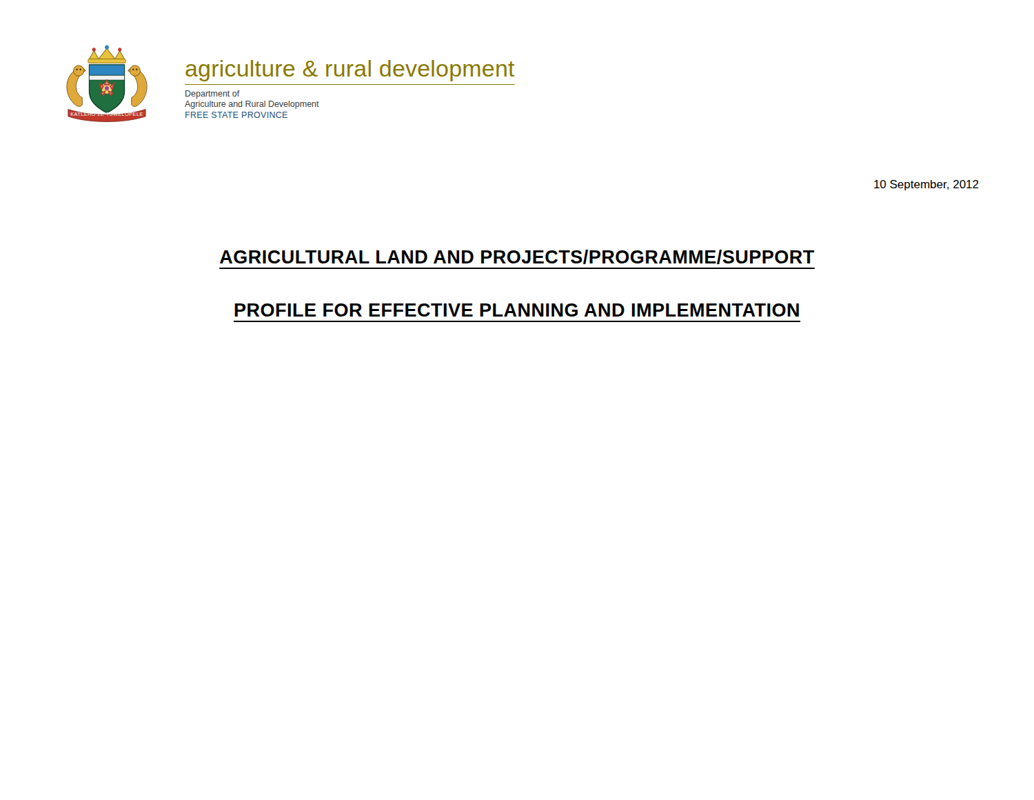KATLEHO LE TSWELOPELE
agriculture & rural development
Department of
Agriculture and Rural Development
FREE STATE PROVINCE
10 September, 2012
AGRICULTURAL LAND AND PROJECTS/PROGRAMME/SUPPORT
PROFILE FOR EFFECTIVE PLANNING AND IMPLEMENTATION